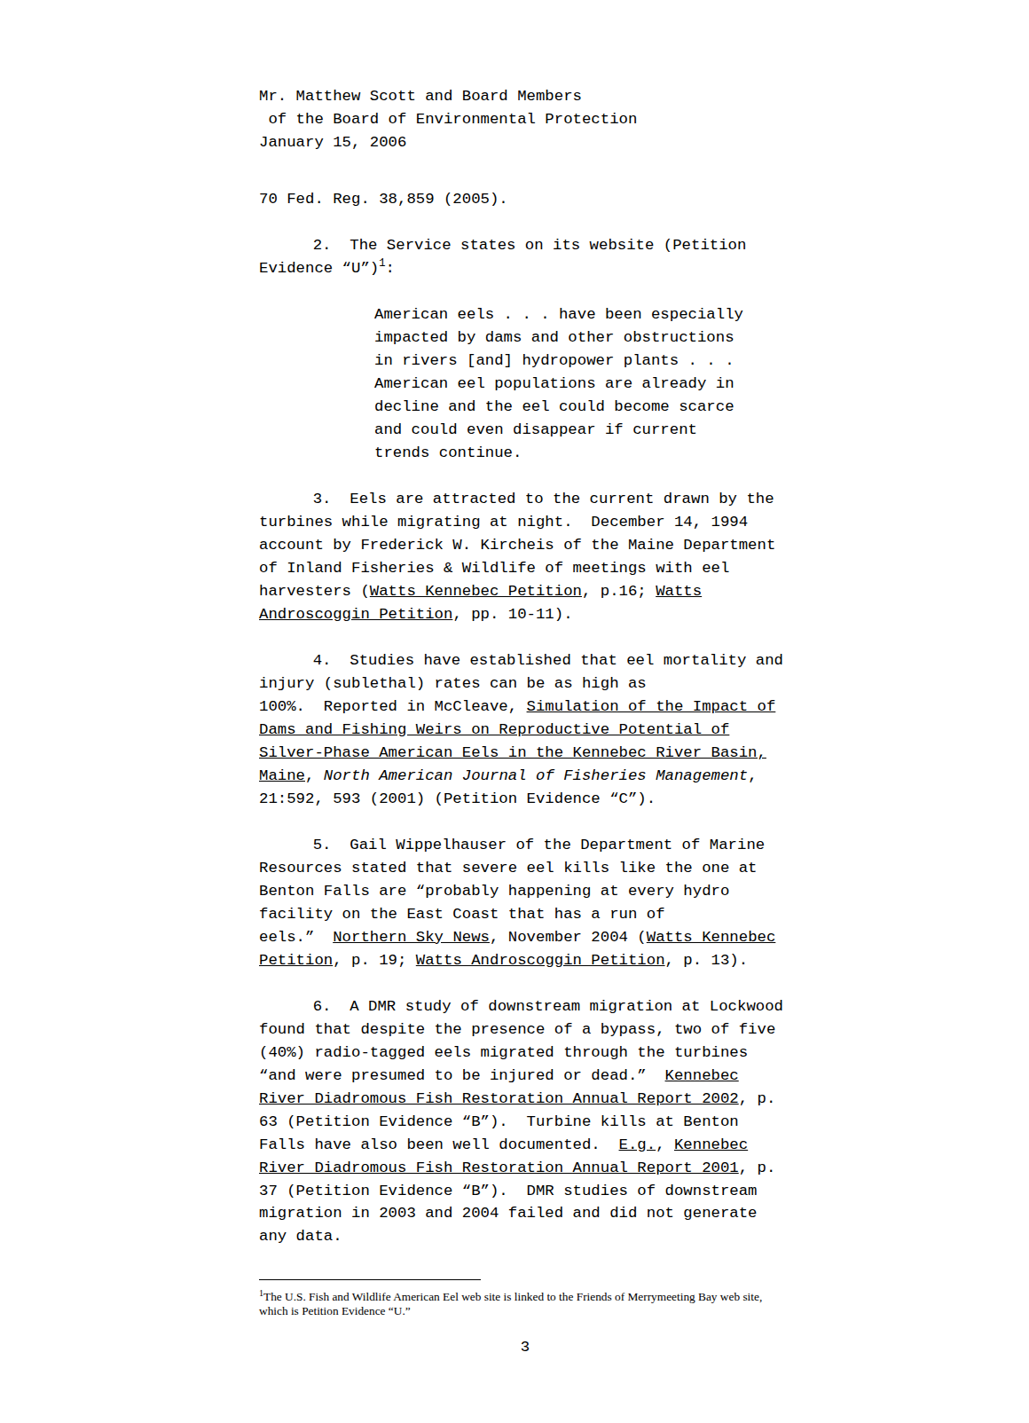Mr. Matthew Scott and Board Members
of the Board of Environmental Protection
January 15, 2006
70 Fed. Reg. 38,859 (2005).
2. The Service states on its website (Petition Evidence “U”)1:
American eels . . . have been especially impacted by dams and other obstructions in rivers [and] hydropower plants . . . American eel populations are already in decline and the eel could become scarce and could even disappear if current trends continue.
3. Eels are attracted to the current drawn by the turbines while migrating at night. December 14, 1994 account by Frederick W. Kircheis of the Maine Department of Inland Fisheries & Wildlife of meetings with eel harvesters (Watts Kennebec Petition, p.16; Watts Androscoggin Petition, pp. 10-11).
4. Studies have established that eel mortality and injury (sublethal) rates can be as high as 100%. Reported in McCleave, Simulation of the Impact of Dams and Fishing Weirs on Reproductive Potential of Silver-Phase American Eels in the Kennebec River Basin, Maine, North American Journal of Fisheries Management, 21:592, 593 (2001) (Petition Evidence “C”).
5. Gail Wippelhauser of the Department of Marine Resources stated that severe eel kills like the one at Benton Falls are “probably happening at every hydro facility on the East Coast that has a run of eels.” Northern Sky News, November 2004 (Watts Kennebec Petition, p. 19; Watts Androscoggin Petition, p. 13).
6. A DMR study of downstream migration at Lockwood found that despite the presence of a bypass, two of five (40%) radio-tagged eels migrated through the turbines “and were presumed to be injured or dead.” Kennebec River Diadromous Fish Restoration Annual Report 2002, p. 63 (Petition Evidence “B”). Turbine kills at Benton Falls have also been well documented. E.g., Kennebec River Diadromous Fish Restoration Annual Report 2001, p. 37 (Petition Evidence “B”). DMR studies of downstream migration in 2003 and 2004 failed and did not generate any data.
1The U.S. Fish and Wildlife American Eel web site is linked to the Friends of Merrymeeting Bay web site, which is Petition Evidence “U.”
3